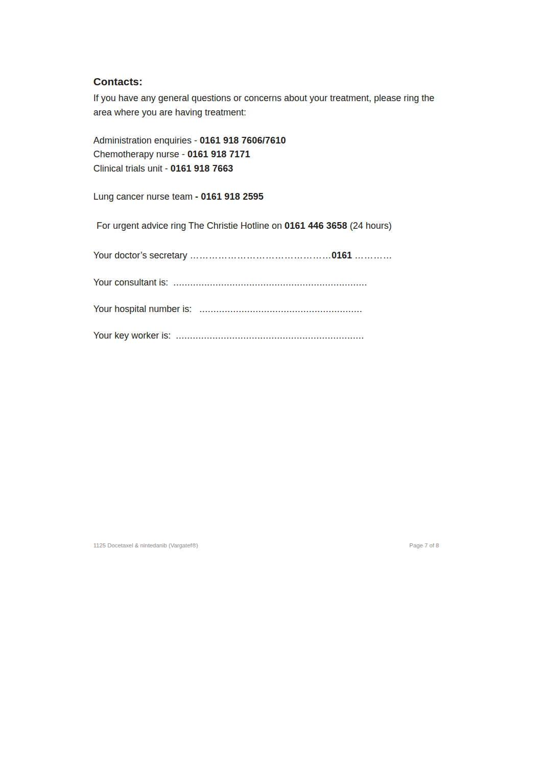Contacts:
If you have any general questions or concerns about your treatment, please ring the area where you are having treatment:
Administration enquiries - 0161 918 7606/7610
Chemotherapy nurse - 0161 918 7171
Clinical trials unit - 0161 918 7663
Lung cancer nurse team - 0161 918 2595
For urgent advice ring The Christie Hotline on 0161 446 3658 (24 hours)
Your doctor’s secretary ………………………………………0161 …………
Your consultant is: .....................................................................
Your hospital number is: ..........................................................
Your key worker is: ...................................................................
1125 Docetaxel & nintedanib (Vargatef®)
Page 7 of 8